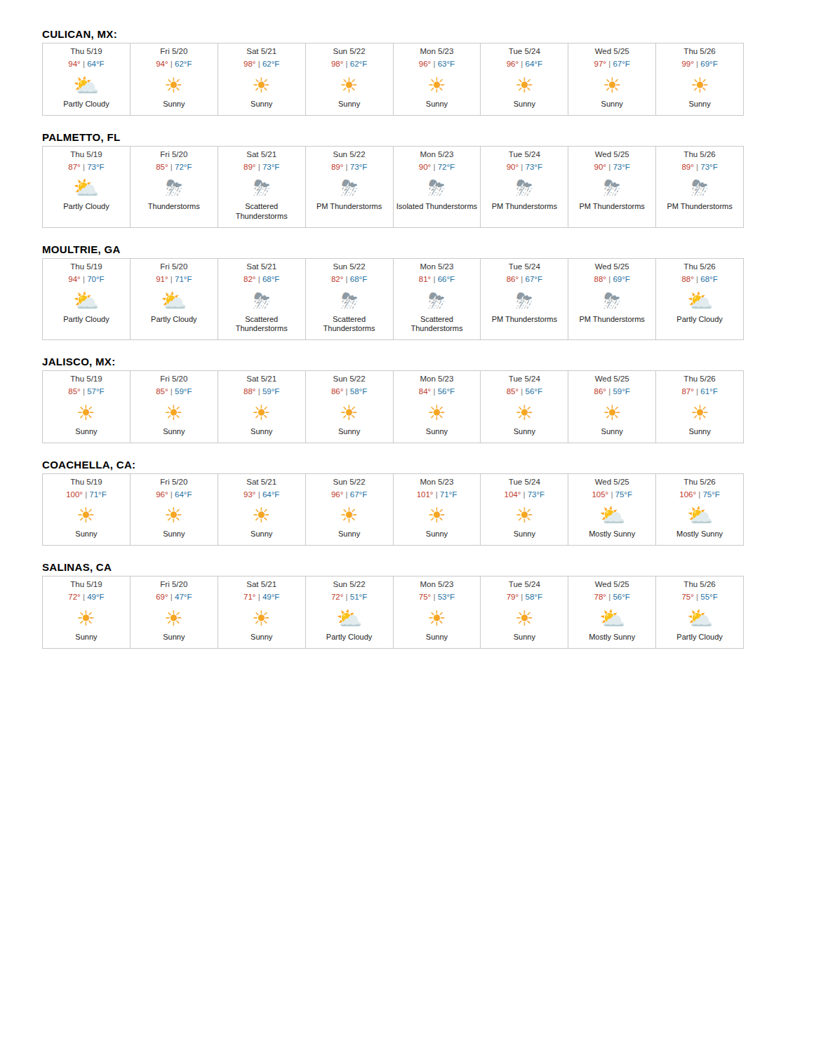CULICAN, MX:
| Thu 5/19 94° / 64°F ⛅ Partly Cloudy | Fri 5/20 94° / 62°F ☀ Sunny | Sat 5/21 98° / 62°F ☀ Sunny | Sun 5/22 98° / 62°F ☀ Sunny | Mon 5/23 96° / 63°F ☀ Sunny | Tue 5/24 96° / 64°F ☀ Sunny | Wed 5/25 97° / 67°F ☀ Sunny | Thu 5/26 99° / 69°F ☀ Sunny |
PALMETTO, FL
| Thu 5/19 87° / 73°F ⛅ Partly Cloudy | Fri 5/20 85° / 72°F ⛈ Thunderstorms | Sat 5/21 89° / 73°F ⛈ Scattered Thunderstorms | Sun 5/22 89° / 73°F ⛈ PM Thunderstorms | Mon 5/23 90° / 72°F ⛈ Isolated Thunderstorms | Tue 5/24 90° / 73°F ⛈ PM Thunderstorms | Wed 5/25 90° / 73°F ⛈ PM Thunderstorms | Thu 5/26 89° / 73°F ⛈ PM Thunderstorms |
MOULTRIE, GA
| Thu 5/19 94° / 70°F ⛅ Partly Cloudy | Fri 5/20 91° / 71°F ⛅ Partly Cloudy | Sat 5/21 82° / 68°F ⛈ Scattered Thunderstorms | Sun 5/22 82° / 68°F ⛈ Scattered Thunderstorms | Mon 5/23 81° / 66°F ⛈ Scattered Thunderstorms | Tue 5/24 86° / 67°F ⛈ PM Thunderstorms | Wed 5/25 88° / 69°F ⛈ PM Thunderstorms | Thu 5/26 88° / 68°F ⛅ Partly Cloudy |
JALISCO, MX:
| Thu 5/19 85° / 57°F ☀ Sunny | Fri 5/20 85° / 59°F ☀ Sunny | Sat 5/21 88° / 59°F ☀ Sunny | Sun 5/22 86° / 58°F ☀ Sunny | Mon 5/23 84° / 56°F ☀ Sunny | Tue 5/24 85° / 56°F ☀ Sunny | Wed 5/25 86° / 59°F ☀ Sunny | Thu 5/26 87° / 61°F ☀ Sunny |
COACHELLA, CA:
| Thu 5/19 100° / 71°F ☀ Sunny | Fri 5/20 96° / 64°F ☀ Sunny | Sat 5/21 93° / 64°F ☀ Sunny | Sun 5/22 96° / 67°F ☀ Sunny | Mon 5/23 101° / 71°F ☀ Sunny | Tue 5/24 104° / 73°F ☀ Sunny | Wed 5/25 105° / 75°F ⛅ Mostly Sunny | Thu 5/26 106° / 75°F ⛅ Mostly Sunny |
SALINAS, CA
| Thu 5/19 72° / 49°F ☀ Sunny | Fri 5/20 69° / 47°F ☀ Sunny | Sat 5/21 71° / 49°F ☀ Sunny | Sun 5/22 72° / 51°F ⛅ Partly Cloudy | Mon 5/23 75° / 53°F ☀ Sunny | Tue 5/24 79° / 58°F ☀ Sunny | Wed 5/25 78° / 56°F ⛅ Mostly Sunny | Thu 5/26 75° / 55°F ⛅ Partly Cloudy |